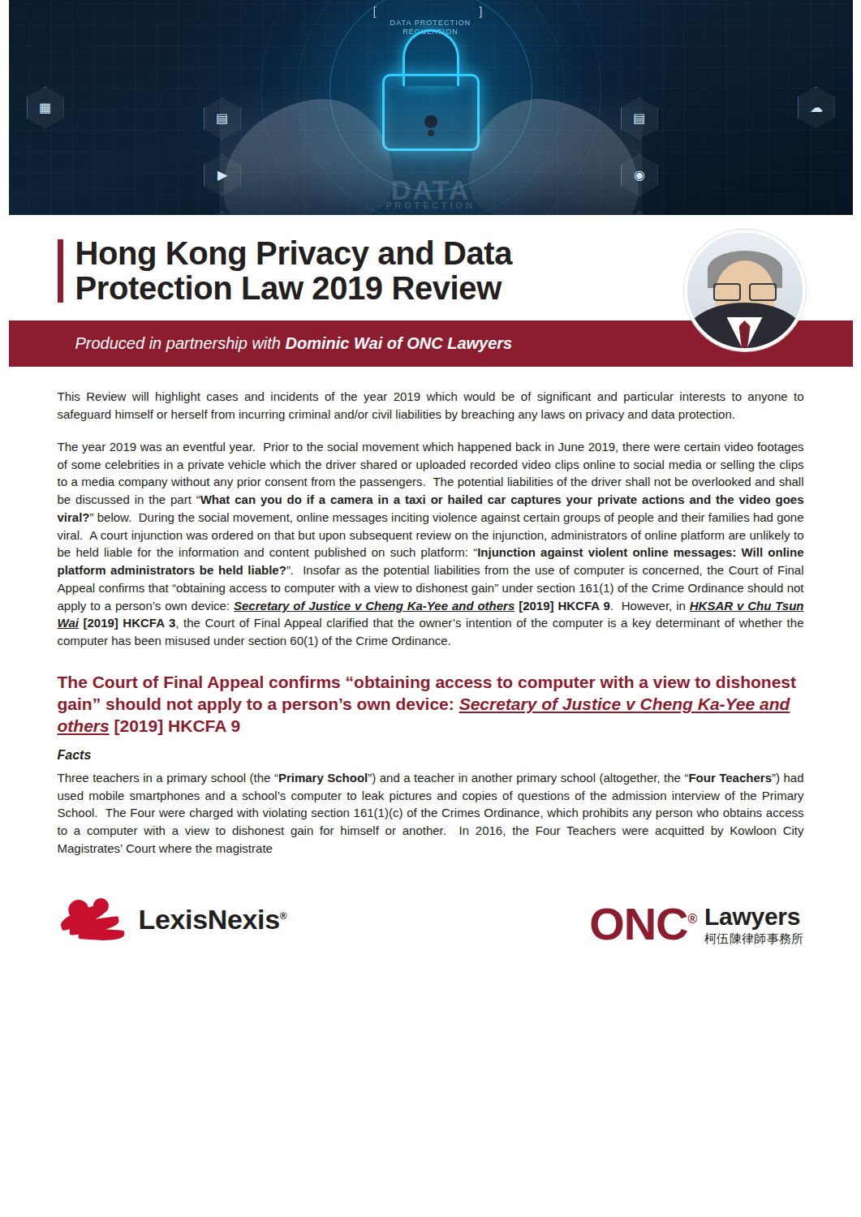[ ]
DATA PROTECTION
REGULATION
▤
▶
✉
▤
◉
🏛
▦
☁
DATAPROTECTION
Hong Kong Privacy and Data
Protection Law 2019 Review
Produced in partnership with Dominic Wai of ONC Lawyers
This Review will highlight cases and incidents of the year 2019 which would be of significant and particular interests to anyone to safeguard himself or herself from incurring criminal and/or civil liabilities by breaching any laws on privacy and data protection.
The year 2019 was an eventful year. Prior to the social movement which happened back in June 2019, there were certain video footages of some celebrities in a private vehicle which the driver shared or uploaded recorded video clips online to social media or selling the clips to a media company without any prior consent from the passengers. The potential liabilities of the driver shall not be overlooked and shall be discussed in the part “What can you do if a camera in a taxi or hailed car captures your private actions and the video goes viral?” below. During the social movement, online messages inciting violence against certain groups of people and their families had gone viral. A court injunction was ordered on that but upon subsequent review on the injunction, administrators of online platform are unlikely to be held liable for the information and content published on such platform: “Injunction against violent online messages: Will online platform administrators be held liable?”. Insofar as the potential liabilities from the use of computer is concerned, the Court of Final Appeal confirms that “obtaining access to computer with a view to dishonest gain” under section 161(1) of the Crime Ordinance should not apply to a person’s own device: Secretary of Justice v Cheng Ka-Yee and others [2019] HKCFA 9. However, in HKSAR v Chu Tsun Wai [2019] HKCFA 3, the Court of Final Appeal clarified that the owner’s intention of the computer is a key determinant of whether the computer has been misused under section 60(1) of the Crime Ordinance.
The Court of Final Appeal confirms “obtaining access to computer with a view to dishonest gain” should not apply to a person’s own device: Secretary of Justice v Cheng Ka-Yee and others [2019] HKCFA 9
Facts
Three teachers in a primary school (the “Primary School”) and a teacher in another primary school (altogether, the “Four Teachers”) had used mobile smartphones and a school’s computer to leak pictures and copies of questions of the admission interview of the Primary School. The Four were charged with violating section 161(1)(c) of the Crimes Ordinance, which prohibits any person who obtains access to a computer with a view to dishonest gain for himself or another. In 2016, the Four Teachers were acquitted by Kowloon City Magistrates’ Court where the magistrate
LexisNexis®
ONC®
Lawyers
柯伍陳律師事務所